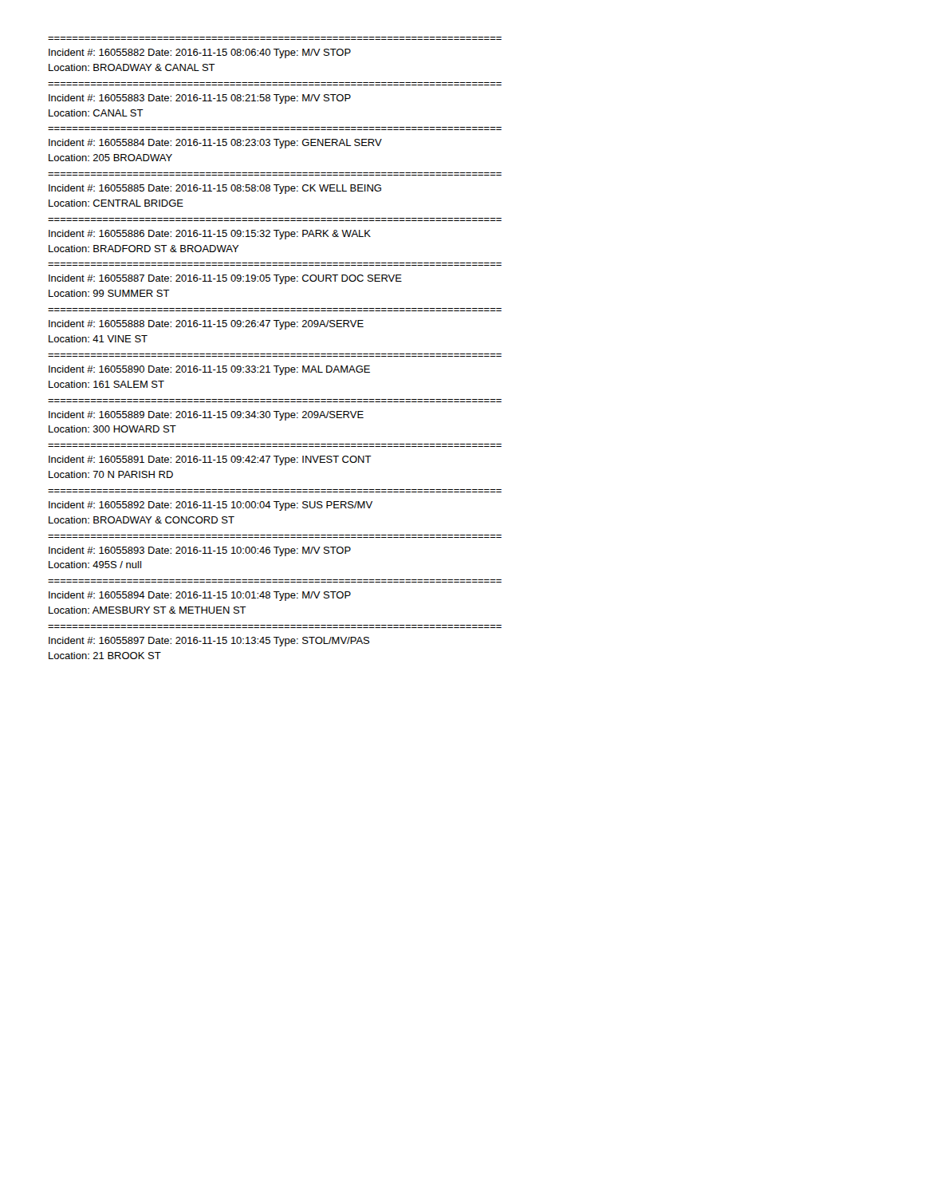===========================================================================
Incident #: 16055882 Date: 2016-11-15 08:06:40 Type: M/V STOP
Location: BROADWAY & CANAL ST
===========================================================================
Incident #: 16055883 Date: 2016-11-15 08:21:58 Type: M/V STOP
Location: CANAL ST
===========================================================================
Incident #: 16055884 Date: 2016-11-15 08:23:03 Type: GENERAL SERV
Location: 205 BROADWAY
===========================================================================
Incident #: 16055885 Date: 2016-11-15 08:58:08 Type: CK WELL BEING
Location: CENTRAL BRIDGE
===========================================================================
Incident #: 16055886 Date: 2016-11-15 09:15:32 Type: PARK & WALK
Location: BRADFORD ST & BROADWAY
===========================================================================
Incident #: 16055887 Date: 2016-11-15 09:19:05 Type: COURT DOC SERVE
Location: 99 SUMMER ST
===========================================================================
Incident #: 16055888 Date: 2016-11-15 09:26:47 Type: 209A/SERVE
Location: 41 VINE ST
===========================================================================
Incident #: 16055890 Date: 2016-11-15 09:33:21 Type: MAL DAMAGE
Location: 161 SALEM ST
===========================================================================
Incident #: 16055889 Date: 2016-11-15 09:34:30 Type: 209A/SERVE
Location: 300 HOWARD ST
===========================================================================
Incident #: 16055891 Date: 2016-11-15 09:42:47 Type: INVEST CONT
Location: 70 N PARISH RD
===========================================================================
Incident #: 16055892 Date: 2016-11-15 10:00:04 Type: SUS PERS/MV
Location: BROADWAY & CONCORD ST
===========================================================================
Incident #: 16055893 Date: 2016-11-15 10:00:46 Type: M/V STOP
Location: 495S / null
===========================================================================
Incident #: 16055894 Date: 2016-11-15 10:01:48 Type: M/V STOP
Location: AMESBURY ST & METHUEN ST
===========================================================================
Incident #: 16055897 Date: 2016-11-15 10:13:45 Type: STOL/MV/PAS
Location: 21 BROOK ST